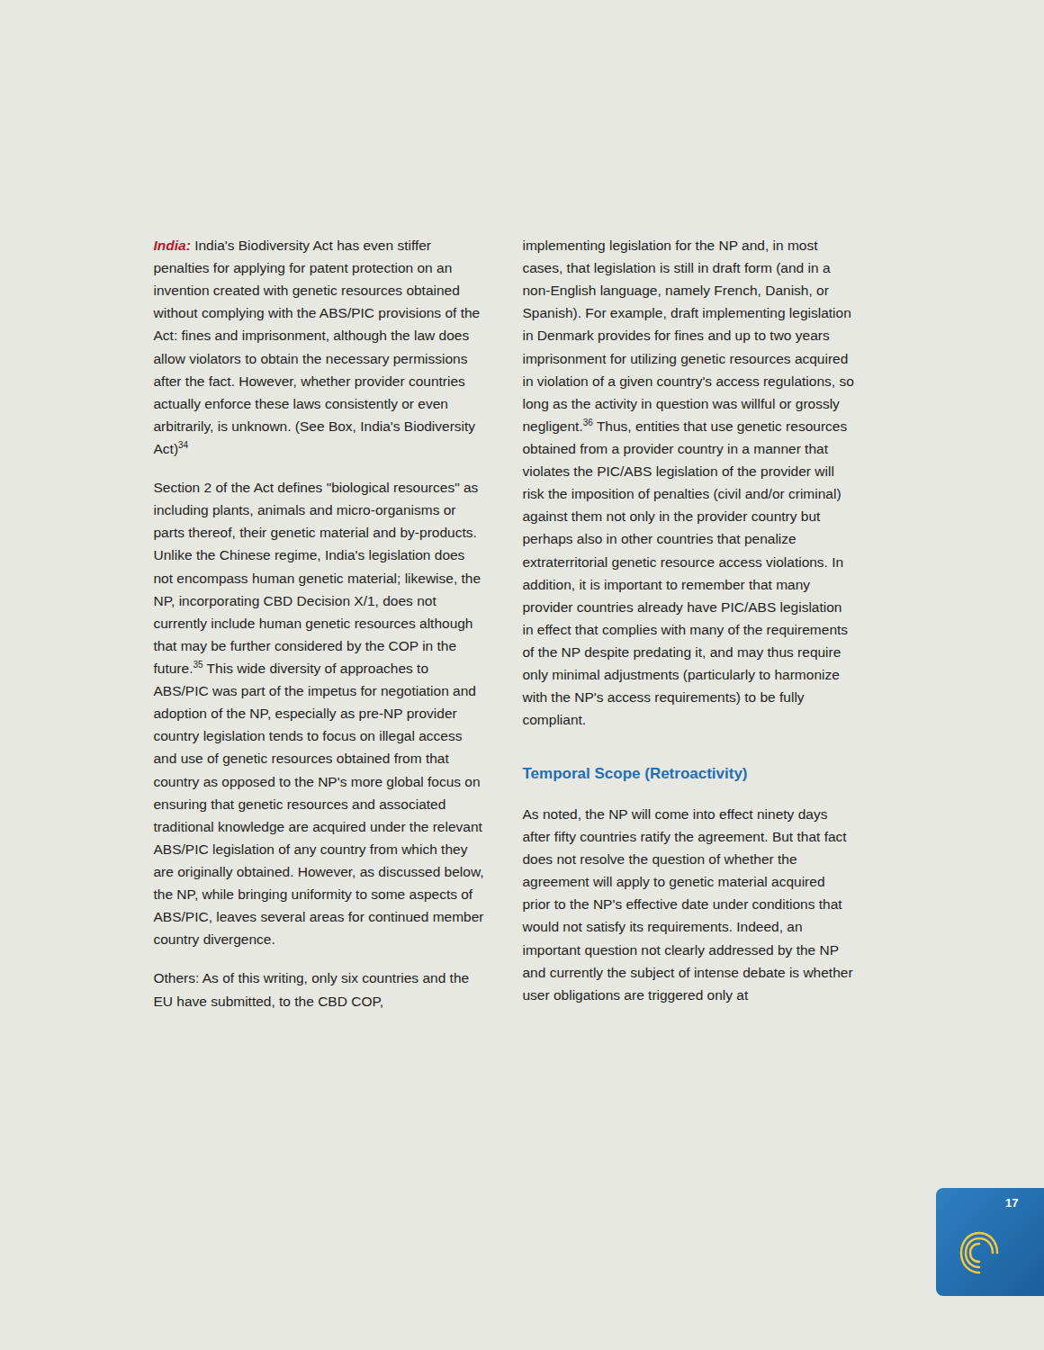India: India's Biodiversity Act has even stiffer penalties for applying for patent protection on an invention created with genetic resources obtained without complying with the ABS/PIC provisions of the Act: fines and imprisonment, although the law does allow violators to obtain the necessary permissions after the fact. However, whether provider countries actually enforce these laws consistently or even arbitrarily, is unknown. (See Box, India's Biodiversity Act)34
Section 2 of the Act defines "biological resources" as including plants, animals and micro-organisms or parts thereof, their genetic material and by-products. Unlike the Chinese regime, India's legislation does not encompass human genetic material; likewise, the NP, incorporating CBD Decision X/1, does not currently include human genetic resources although that may be further considered by the COP in the future.35 This wide diversity of approaches to ABS/PIC was part of the impetus for negotiation and adoption of the NP, especially as pre-NP provider country legislation tends to focus on illegal access and use of genetic resources obtained from that country as opposed to the NP's more global focus on ensuring that genetic resources and associated traditional knowledge are acquired under the relevant ABS/PIC legislation of any country from which they are originally obtained. However, as discussed below, the NP, while bringing uniformity to some aspects of ABS/PIC, leaves several areas for continued member country divergence.
Others: As of this writing, only six countries and the EU have submitted, to the CBD COP,
implementing legislation for the NP and, in most cases, that legislation is still in draft form (and in a non-English language, namely French, Danish, or Spanish). For example, draft implementing legislation in Denmark provides for fines and up to two years imprisonment for utilizing genetic resources acquired in violation of a given country's access regulations, so long as the activity in question was willful or grossly negligent.36 Thus, entities that use genetic resources obtained from a provider country in a manner that violates the PIC/ABS legislation of the provider will risk the imposition of penalties (civil and/or criminal) against them not only in the provider country but perhaps also in other countries that penalize extraterritorial genetic resource access violations. In addition, it is important to remember that many provider countries already have PIC/ABS legislation in effect that complies with many of the requirements of the NP despite predating it, and may thus require only minimal adjustments (particularly to harmonize with the NP's access requirements) to be fully compliant.
Temporal Scope (Retroactivity)
As noted, the NP will come into effect ninety days after fifty countries ratify the agreement. But that fact does not resolve the question of whether the agreement will apply to genetic material acquired prior to the NP's effective date under conditions that would not satisfy its requirements. Indeed, an important question not clearly addressed by the NP and currently the subject of intense debate is whether user obligations are triggered only at
17